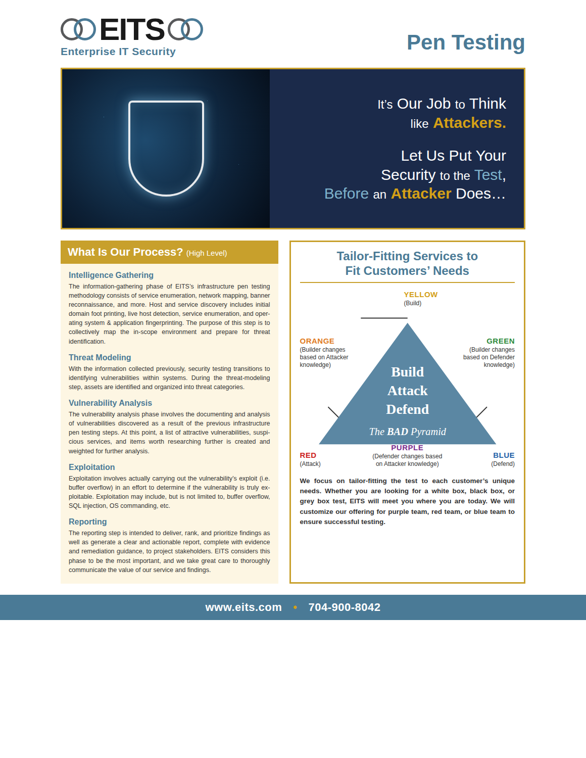EITS
Enterprise IT Security
Pen Testing
It’s Our Job to Think
like Attackers.
Let Us Put Your
Security to the Test,
Before an Attacker Does…
What Is Our Process? (High Level)
Intelligence Gathering
The information-gathering phase of EITS’s infrastructure pen testing methodology consists of service enumeration, network mapping, banner reconnaissance, and more. Host and service discovery includes initial domain foot printing, live host detection, service enumeration, and operating system & application fingerprinting. The purpose of this step is to collectively map the in-scope environment and prepare for threat identification.
Threat Modeling
With the information collected previously, security testing transitions to identifying vulnerabilities within systems. During the threat-modeling step, assets are identified and organized into threat categories.
Vulnerability Analysis
The vulnerability analysis phase involves the documenting and analysis of vulnerabilities discovered as a result of the previous infrastructure pen testing steps. At this point, a list of attractive vulnerabilities, suspicious services, and items worth researching further is created and weighted for further analysis.
Exploitation
Exploitation involves actually carrying out the vulnerability’s exploit (i.e. buffer overflow) in an effort to determine if the vulnerability is truly exploitable. Exploitation may include, but is not limited to, buffer overflow, SQL injection, OS commanding, etc.
Reporting
The reporting step is intended to deliver, rank, and prioritize findings as well as generate a clear and actionable report, complete with evidence and remediation guidance, to project stakeholders. EITS considers this phase to be the most important, and we take great care to thoroughly communicate the value of our service and findings.
Tailor-Fitting Services to
Fit Customers’ Needs
Build Attack Defend The BAD Pyramid
YELLOW
(Build)
ORANGE
(Builder changes based on Attacker knowledge)
GREEN
(Builder changes based on Defender knowledge)
RED
(Attack)
PURPLE
(Defender changes based on Attacker knowledge)
BLUE
(Defend)
We focus on tailor-fitting the test to each customer’s unique needs. Whether you are looking for a white box, black box, or grey box test, EITS will meet you where you are today. We will customize our offering for purple team, red team, or blue team to ensure successful testing.
www.eits.com•704-900-8042